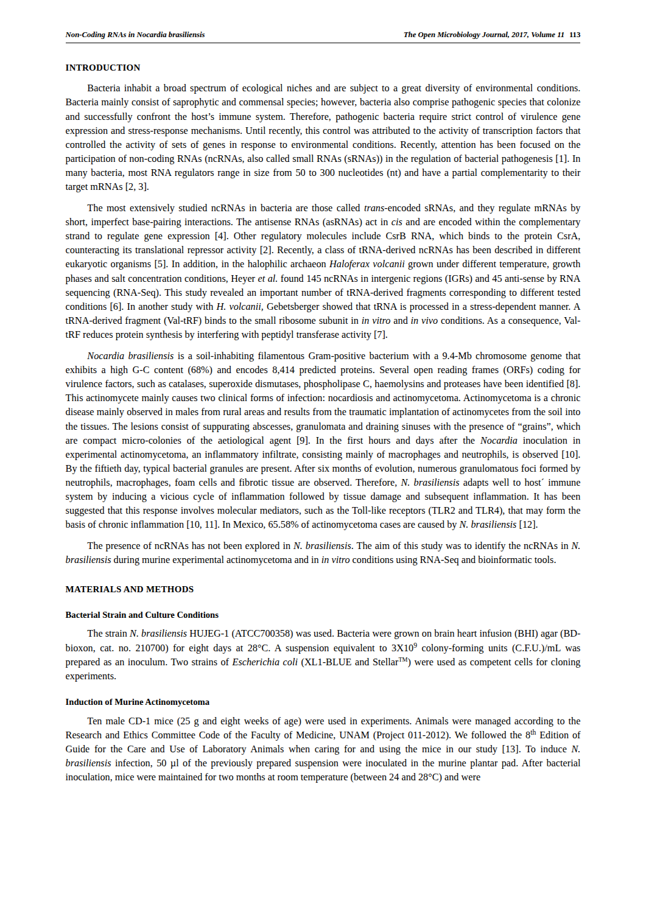Non-Coding RNAs in Nocardia brasiliensis The Open Microbiology Journal, 2017, Volume 11113
INTRODUCTION
Bacteria inhabit a broad spectrum of ecological niches and are subject to a great diversity of environmental conditions. Bacteria mainly consist of saprophytic and commensal species; however, bacteria also comprise pathogenic species that colonize and successfully confront the host’s immune system. Therefore, pathogenic bacteria require strict control of virulence gene expression and stress-response mechanisms. Until recently, this control was attributed to the activity of transcription factors that controlled the activity of sets of genes in response to environmental conditions. Recently, attention has been focused on the participation of non-coding RNAs (ncRNAs, also called small RNAs (sRNAs)) in the regulation of bacterial pathogenesis [1]. In many bacteria, most RNA regulators range in size from 50 to 300 nucleotides (nt) and have a partial complementarity to their target mRNAs [2, 3].
The most extensively studied ncRNAs in bacteria are those called trans-encoded sRNAs, and they regulate mRNAs by short, imperfect base-pairing interactions. The antisense RNAs (asRNAs) act in cis and are encoded within the complementary strand to regulate gene expression [4]. Other regulatory molecules include CsrB RNA, which binds to the protein CsrA, counteracting its translational repressor activity [2]. Recently, a class of tRNA-derived ncRNAs has been described in different eukaryotic organisms [5]. In addition, in the halophilic archaeon Haloferax volcanii grown under different temperature, growth phases and salt concentration conditions, Heyer et al. found 145 ncRNAs in intergenic regions (IGRs) and 45 anti-sense by RNA sequencing (RNA-Seq). This study revealed an important number of tRNA-derived fragments corresponding to different tested conditions [6]. In another study with H. volcanii, Gebetsberger showed that tRNA is processed in a stress-dependent manner. A tRNA-derived fragment (Val-tRF) binds to the small ribosome subunit in in vitro and in vivo conditions. As a consequence, Val-tRF reduces protein synthesis by interfering with peptidyl transferase activity [7].
Nocardia brasiliensis is a soil-inhabiting filamentous Gram-positive bacterium with a 9.4-Mb chromosome genome that exhibits a high G-C content (68%) and encodes 8,414 predicted proteins. Several open reading frames (ORFs) coding for virulence factors, such as catalases, superoxide dismutases, phospholipase C, haemolysins and proteases have been identified [8]. This actinomycete mainly causes two clinical forms of infection: nocardiosis and actinomycetoma. Actinomycetoma is a chronic disease mainly observed in males from rural areas and results from the traumatic implantation of actinomycetes from the soil into the tissues. The lesions consist of suppurating abscesses, granulomata and draining sinuses with the presence of “grains”, which are compact micro-colonies of the aetiological agent [9]. In the first hours and days after the Nocardia inoculation in experimental actinomycetoma, an inflammatory infiltrate, consisting mainly of macrophages and neutrophils, is observed [10]. By the fiftieth day, typical bacterial granules are present. After six months of evolution, numerous granulomatous foci formed by neutrophils, macrophages, foam cells and fibrotic tissue are observed. Therefore, N. brasiliensis adapts well to host´ immune system by inducing a vicious cycle of inflammation followed by tissue damage and subsequent inflammation. It has been suggested that this response involves molecular mediators, such as the Toll-like receptors (TLR2 and TLR4), that may form the basis of chronic inflammation [10, 11]. In Mexico, 65.58% of actinomycetoma cases are caused by N. brasiliensis [12].
The presence of ncRNAs has not been explored in N. brasiliensis. The aim of this study was to identify the ncRNAs in N. brasiliensis during murine experimental actinomycetoma and in in vitro conditions using RNA-Seq and bioinformatic tools.
MATERIALS AND METHODS
Bacterial Strain and Culture Conditions
The strain N. brasiliensis HUJEG-1 (ATCC700358) was used. Bacteria were grown on brain heart infusion (BHI) agar (BD-bioxon, cat. no. 210700) for eight days at 28°C. A suspension equivalent to 3X109 colony-forming units (C.F.U.)/mL was prepared as an inoculum. Two strains of Escherichia coli (XL1-BLUE and StellarTM) were used as competent cells for cloning experiments.
Induction of Murine Actinomycetoma
Ten male CD-1 mice (25 g and eight weeks of age) were used in experiments. Animals were managed according to the Research and Ethics Committee Code of the Faculty of Medicine, UNAM (Project 011-2012). We followed the 8th Edition of Guide for the Care and Use of Laboratory Animals when caring for and using the mice in our study [13]. To induce N. brasiliensis infection, 50 µl of the previously prepared suspension were inoculated in the murine plantar pad. After bacterial inoculation, mice were maintained for two months at room temperature (between 24 and 28°C) and were